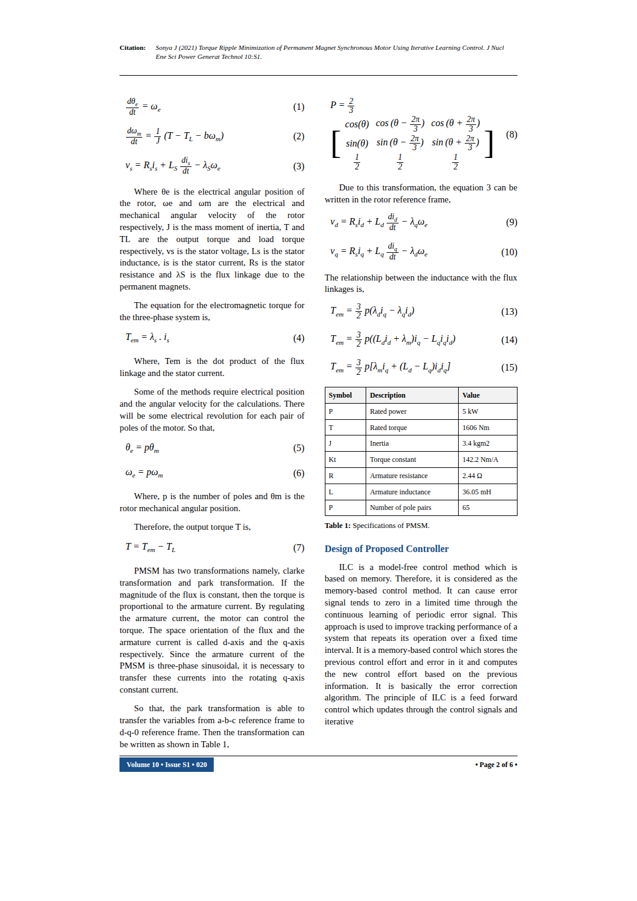Citation: Sonya J (2021) Torque Ripple Minimization of Permanent Magnet Synchronous Motor Using Iterative Learning Control. J Nucl Ene Sci Power Generat Technol 10:S1.
dθe dt = ωe (1)
dωm dt = 1 J (T − TL − bωm) (2)
vs = Rsis + LS dis dt − λSωe (3)
Where θe is the electrical angular position of the rotor, ωe and ωm are the electrical and mechanical angular velocity of the rotor respectively, J is the mass moment of inertia, T and TL are the output torque and load torque respectively, vs is the stator voltage, Ls is the stator inductance, is is the stator current, Rs is the stator resistance and λS is the flux linkage due to the permanent magnets.
The equation for the electromagnetic torque for the three-phase system is,
Tem = λs . is (4)
Where, Tem is the dot product of the flux linkage and the stator current.
Some of the methods require electrical position and the angular velocity for the calculations. There will be some electrical revolution for each pair of poles of the motor. So that,
θe = pθm (5)
ωe = pωm (6)
Where, p is the number of poles and θm is the rotor mechanical angular position.
Therefore, the output torque T is,
T = Tem − TL (7)
PMSM has two transformations namely, clarke transformation and park transformation. If the magnitude of the flux is constant, then the torque is proportional to the armature current. By regulating the armature current, the motor can control the torque. The space orientation of the flux and the armature current is called d-axis and the q-axis respectively. Since the armature current of the PMSM is three-phase sinusoidal, it is necessary to transfer these currents into the rotating q-axis constant current.
So that, the park transformation is able to transfer the variables from a-b-c reference frame to d-q-0 reference frame. Then the transformation can be written as shown in Table 1,
P = 23 [
| cos(θ) | cos (θ − 2π 3 ) | cos (θ + 2π 3 ) |
| sin(θ) | sin (θ − 2π 3 ) | sin (θ + 2π 3 ) |
| 1 2 | 1 2 | 1 2 |
] (8)
Due to this transformation, the equation 3 can be written in the rotor reference frame,
vd = Rsid + Ld did dt − λqωe (9)
vq = Rsiq + Lq diq dt − λdωe (10)
The relationship between the inductance with the flux linkages is,
Tem = 32 p(λdiq − λqid) (13)
Tem = 32 p((Ldid + λm)iq − Lqiqid) (14)
Tem = 32 p[λmiq + (Ld − Lq)idiq] (15)
| Symbol | Description | Value |
| --- | --- | --- |
| P | Rated power | 5 kW |
| T | Rated torque | 1606 Nm |
| J | Inertia | 3.4 kgm2 |
| Kt | Torque constant | 142.2 Nm/A |
| R | Armature resistance | 2.44 Ω |
| L | Armature inductance | 36.05 mH |
| P | Number of pole pairs | 65 |
Table 1: Specifications of PMSM.
Design of Proposed Controller
ILC is a model-free control method which is based on memory. Therefore, it is considered as the memory-based control method. It can cause error signal tends to zero in a limited time through the continuous learning of periodic error signal. This approach is used to improve tracking performance of a system that repeats its operation over a fixed time interval. It is a memory-based control which stores the previous control effort and error in it and computes the new control effort based on the previous information. It is basically the error correction algorithm. The principle of ILC is a feed forward control which updates through the control signals and iterative
Volume 10 • Issue S1 • 020
• Page 2 of 6 •